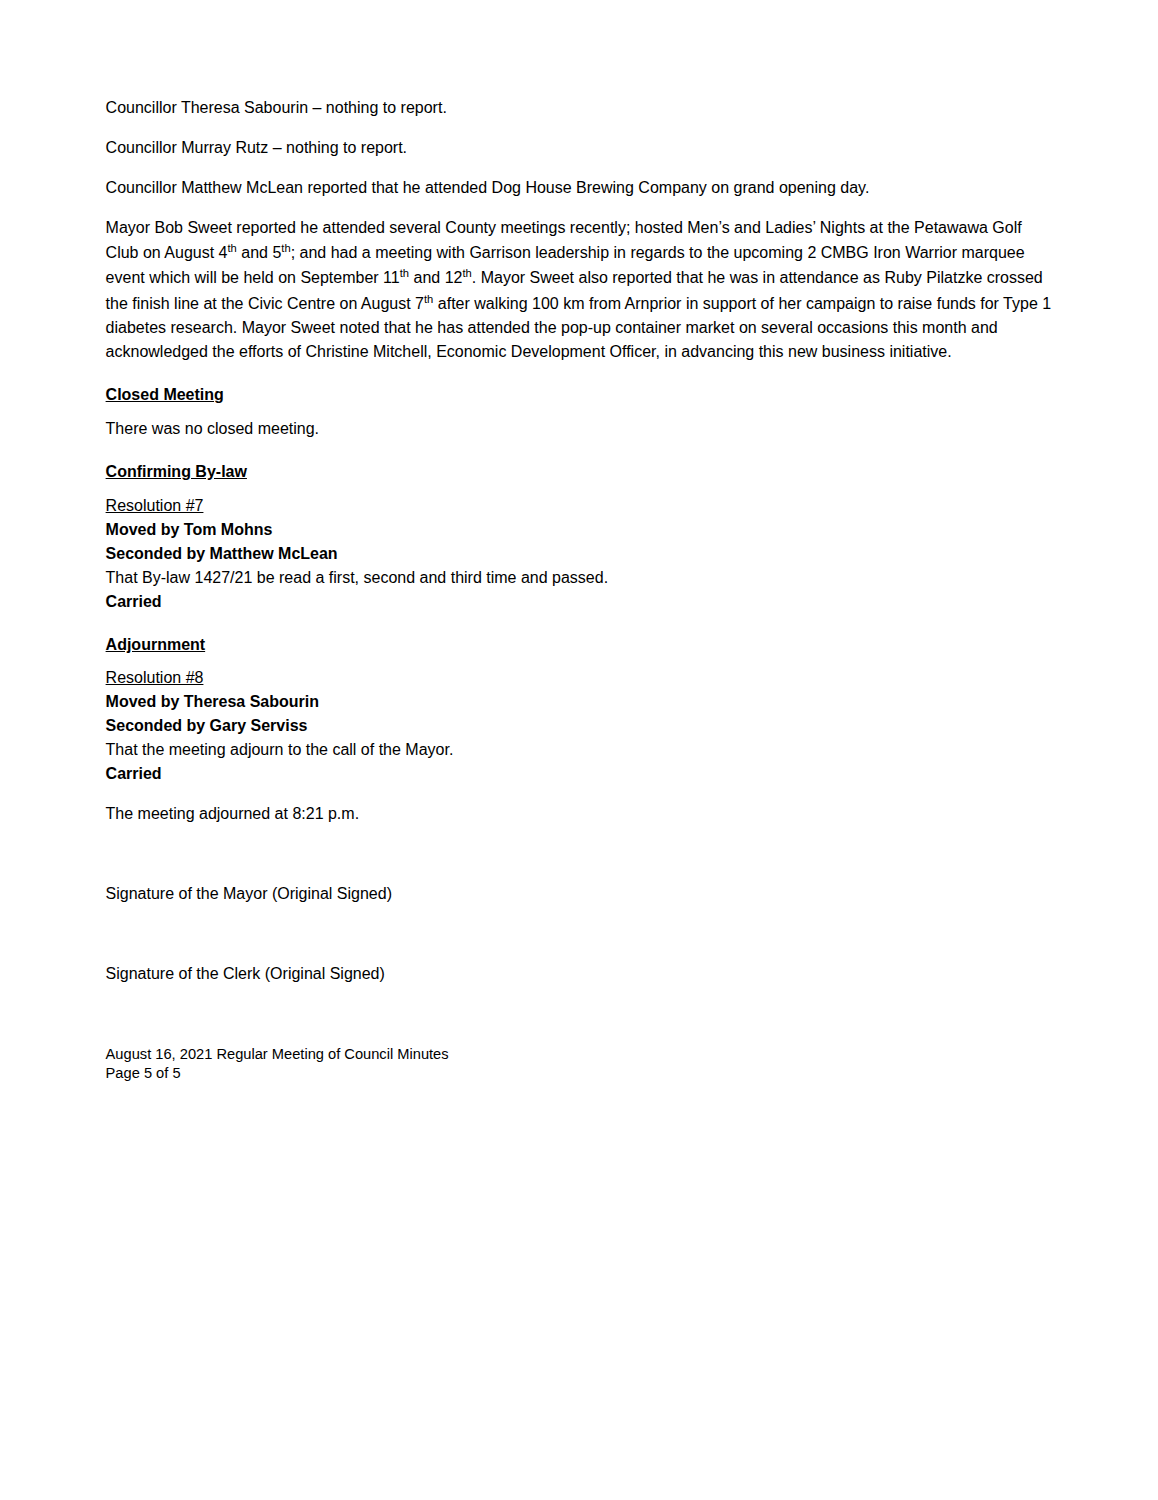Councillor Theresa Sabourin – nothing to report.
Councillor Murray Rutz – nothing to report.
Councillor Matthew McLean reported that he attended Dog House Brewing Company on grand opening day.
Mayor Bob Sweet reported he attended several County meetings recently; hosted Men’s and Ladies’ Nights at the Petawawa Golf Club on August 4th and 5th; and had a meeting with Garrison leadership in regards to the upcoming 2 CMBG Iron Warrior marquee event which will be held on September 11th and 12th. Mayor Sweet also reported that he was in attendance as Ruby Pilatzke crossed the finish line at the Civic Centre on August 7th after walking 100 km from Arnprior in support of her campaign to raise funds for Type 1 diabetes research. Mayor Sweet noted that he has attended the pop-up container market on several occasions this month and acknowledged the efforts of Christine Mitchell, Economic Development Officer, in advancing this new business initiative.
Closed Meeting
There was no closed meeting.
Confirming By-law
Resolution #7
Moved by Tom Mohns
Seconded by Matthew McLean
That By-law 1427/21 be read a first, second and third time and passed.
Carried
Adjournment
Resolution #8
Moved by Theresa Sabourin
Seconded by Gary Serviss
That the meeting adjourn to the call of the Mayor.
Carried
The meeting adjourned at 8:21 p.m.
Signature of the Mayor (Original Signed)
Signature of the Clerk (Original Signed)
August 16, 2021 Regular Meeting of Council Minutes
Page 5 of 5